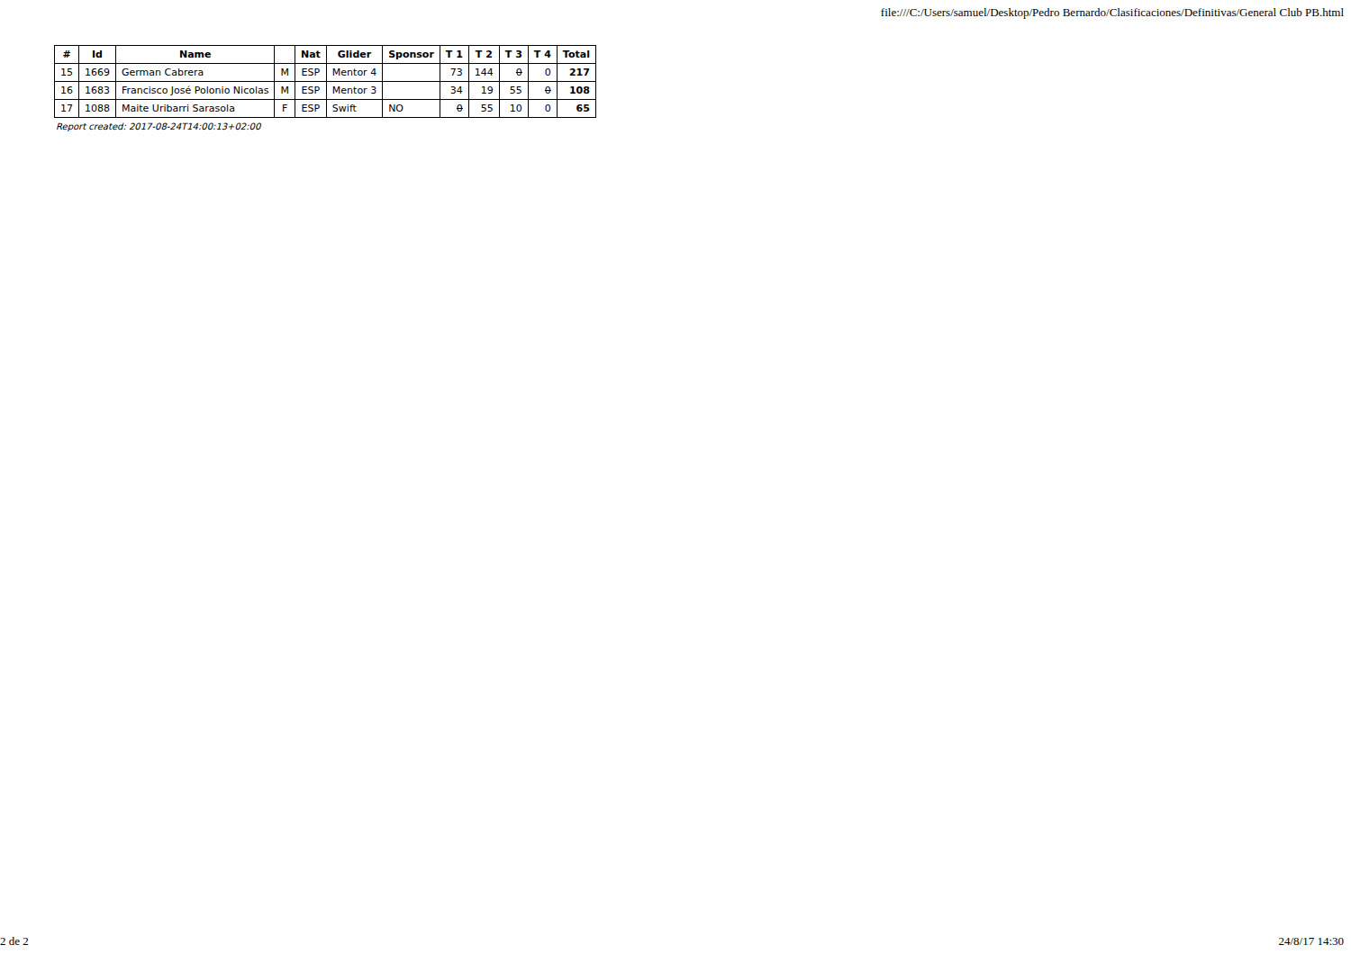file:///C:/Users/samuel/Desktop/Pedro Bernardo/Clasificaciones/Definitivas/General Club PB.html
| # | Id | Name | | Nat | Glider | Sponsor | T 1 | T 2 | T 3 | T 4 | Total |
| --- | --- | --- | --- | --- | --- | --- | --- | --- | --- | --- | --- |
| 15 | 1669 | German Cabrera | M | ESP | Mentor 4 | | 73 | 144 | 0 | 0 | 217 |
| 16 | 1683 | Francisco José Polonio Nicolas | M | ESP | Mentor 3 | | 34 | 19 | 55 | 0 | 108 |
| 17 | 1088 | Maite Uribarri Sarasola | F | ESP | Swift | NO | 0 | 55 | 10 | 0 | 65 |
Report created: 2017-08-24T14:00:13+02:00
2 de 2 24/8/17 14:30